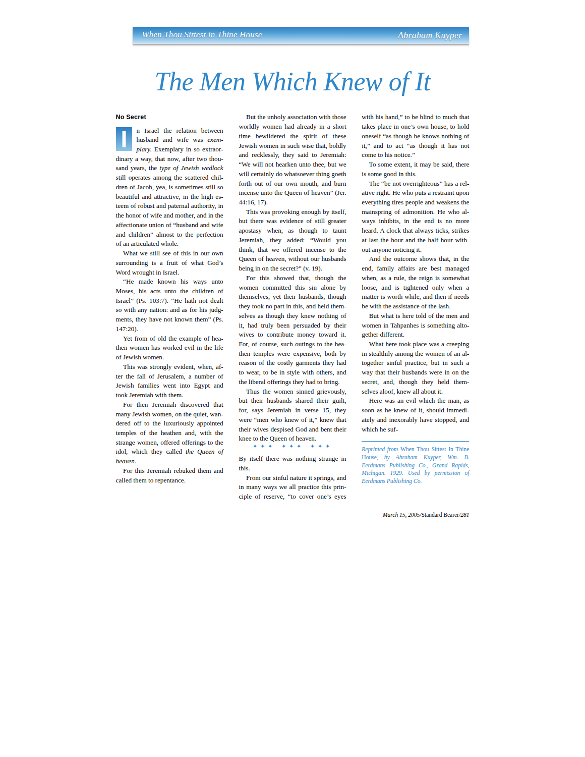When Thou Sittest in Thine House
Abraham Kuyper
The Men Which Knew of It
No Secret
In Israel the relation between husband and wife was exemplary. Exemplary in so extraordinary a way, that now, after two thousand years, the type of Jewish wedlock still operates among the scattered children of Jacob, yea, is sometimes still so beautiful and attractive, in the high esteem of robust and paternal authority, in the honor of wife and mother, and in the affectionate union of “husband and wife and children” almost to the perfection of an articulated whole.
What we still see of this in our own surrounding is a fruit of what God’s Word wrought in Israel.
“He made known his ways unto Moses, his acts unto the children of Israel” (Ps. 103:7). “He hath not dealt so with any nation: and as for his judgments, they have not known them” (Ps. 147:20).
Yet from of old the example of heathen women has worked evil in the life of Jewish women.
This was strongly evident, when, after the fall of Jerusalem, a number of Jewish families went into Egypt and took Jeremiah with them.
For then Jeremiah discovered that many Jewish women, on the quiet, wandered off to the luxuriously appointed temples of the heathen and, with the strange women, offered offerings to the idol, which they called the Queen of heaven.
For this Jeremiah rebuked them and called them to repentance.
But the unholy association with those worldly women had already in a short time bewildered the spirit of these Jewish women in such wise that, boldly and recklessly, they said to Jeremiah: “We will not hearken unto thee, but we will certainly do whatsoever thing goeth forth out of our own mouth, and burn incense unto the Queen of heaven” (Jer. 44:16, 17).
This was provoking enough by itself, but there was evidence of still greater apostasy when, as though to taunt Jeremiah, they added: “Would you think, that we offered incense to the Queen of heaven, without our husbands being in on the secret?” (v. 19).
For this showed that, though the women committed this sin alone by themselves, yet their husbands, though they took no part in this, and held themselves as though they knew nothing of it, had truly been persuaded by their wives to contribute money toward it. For, of course, such outings to the heathen temples were expensive, both by reason of the costly garments they had to wear, to be in style with others, and the liberal offerings they had to bring.
Thus the women sinned grievously, but their husbands shared their guilt, for, says Jeremiah in verse 15, they were “men who knew of it,” knew that their wives despised God and bent their knee to the Queen of heaven.
✦✦✦✦✦✦✦✦✦
By itself there was nothing strange in this.
From our sinful nature it springs, and in many ways we all practice this principle of reserve, “to cover one’s eyes with his hand,” to be blind to much that takes place in one’s own house, to hold oneself “as though he knows nothing of it,” and to act “as though it has not come to his notice.”
To some extent, it may be said, there is some good in this.
The “be not overrighteous” has a relative right. He who puts a restraint upon everything tires people and weakens the mainspring of admonition. He who always inhibits, in the end is no more heard. A clock that always ticks, strikes at last the hour and the half hour without anyone noticing it.
And the outcome shows that, in the end, family affairs are best managed when, as a rule, the reign is somewhat loose, and is tightened only when a matter is worth while, and then if needs be with the assistance of the lash.
But what is here told of the men and women in Tahpanhes is something altogether different.
What here took place was a creeping in stealthily among the women of an altogether sinful practice, but in such a way that their husbands were in on the secret, and, though they held themselves aloof, knew all about it.
Here was an evil which the man, as soon as he knew of it, should immediately and inexorably have stopped, and which he suf-
Reprinted from When Thou Sittest In Thine House, by Abraham Kuyper, Wm. B. Eerdmans Publishing Co., Grand Rapids, Michigan. 1929. Used by permission of Eerdmans Publishing Co.
March 15, 2005/Standard Bearer/281